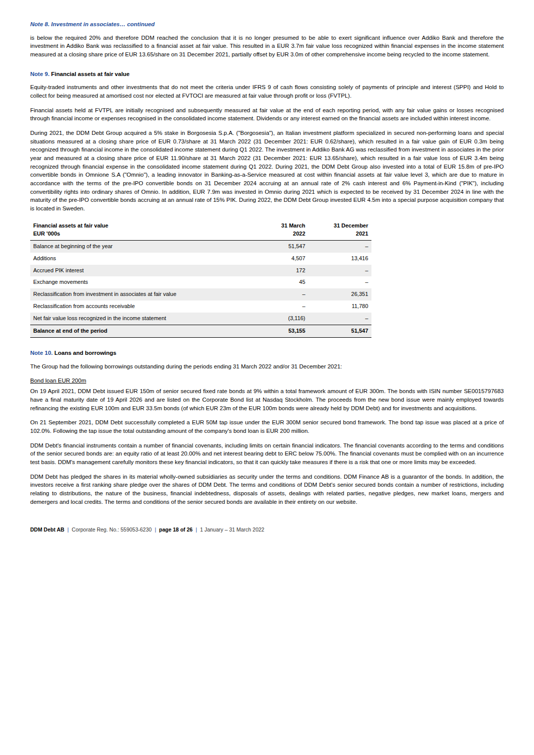Note 8. Investment in associates… continued
is below the required 20% and therefore DDM reached the conclusion that it is no longer presumed to be able to exert significant influence over Addiko Bank and therefore the investment in Addiko Bank was reclassified to a financial asset at fair value. This resulted in a EUR 3.7m fair value loss recognized within financial expenses in the income statement measured at a closing share price of EUR 13.65/share on 31 December 2021, partially offset by EUR 3.0m of other comprehensive income being recycled to the income statement.
Note 9. Financial assets at fair value
Equity-traded instruments and other investments that do not meet the criteria under IFRS 9 of cash flows consisting solely of payments of principle and interest (SPPI) and Hold to collect for being measured at amortised cost nor elected at FVTOCI are measured at fair value through profit or loss (FVTPL).
Financial assets held at FVTPL are initially recognised and subsequently measured at fair value at the end of each reporting period, with any fair value gains or losses recognised through financial income or expenses recognised in the consolidated income statement. Dividends or any interest earned on the financial assets are included within interest income.
During 2021, the DDM Debt Group acquired a 5% stake in Borgosesia S.p.A. ("Borgosesia"), an Italian investment platform specialized in secured non-performing loans and special situations measured at a closing share price of EUR 0.73/share at 31 March 2022 (31 December 2021: EUR 0.62/share), which resulted in a fair value gain of EUR 0.3m being recognized through financial income in the consolidated income statement during Q1 2022. The investment in Addiko Bank AG was reclassified from investment in associates in the prior year and measured at a closing share price of EUR 11.90/share at 31 March 2022 (31 December 2021: EUR 13.65/share), which resulted in a fair value loss of EUR 3.4m being recognized through financial expense in the consolidated income statement during Q1 2022. During 2021, the DDM Debt Group also invested into a total of EUR 15.8m of pre-IPO convertible bonds in Omnione S.A ("Omnio"), a leading innovator in Banking-as-a-Service measured at cost within financial assets at fair value level 3, which are due to mature in accordance with the terms of the pre-IPO convertible bonds on 31 December 2024 accruing at an annual rate of 2% cash interest and 6% Payment-in-Kind ("PIK"), including convertibility rights into ordinary shares of Omnio. In addition, EUR 7.9m was invested in Omnio during 2021 which is expected to be received by 31 December 2024 in line with the maturity of the pre-IPO convertible bonds accruing at an annual rate of 15% PIK. During 2022, the DDM Debt Group invested EUR 4.5m into a special purpose acquisition company that is located in Sweden.
| Financial assets at fair value EUR '000s | 31 March 2022 | 31 December 2021 |
| --- | --- | --- |
| Balance at beginning of the year | 51,547 | – |
| Additions | 4,507 | 13,416 |
| Accrued PIK interest | 172 | – |
| Exchange movements | 45 | – |
| Reclassification from investment in associates at fair value | – | 26,351 |
| Reclassification from accounts receivable | – | 11,780 |
| Net fair value loss recognized in the income statement | (3,116) | – |
| Balance at end of the period | 53,155 | 51,547 |
Note 10. Loans and borrowings
The Group had the following borrowings outstanding during the periods ending 31 March 2022 and/or 31 December 2021:
Bond loan EUR 200m
On 19 April 2021, DDM Debt issued EUR 150m of senior secured fixed rate bonds at 9% within a total framework amount of EUR 300m. The bonds with ISIN number SE0015797683 have a final maturity date of 19 April 2026 and are listed on the Corporate Bond list at Nasdaq Stockholm. The proceeds from the new bond issue were mainly employed towards refinancing the existing EUR 100m and EUR 33.5m bonds (of which EUR 23m of the EUR 100m bonds were already held by DDM Debt) and for investments and acquisitions.
On 21 September 2021, DDM Debt successfully completed a EUR 50M tap issue under the EUR 300M senior secured bond framework. The bond tap issue was placed at a price of 102.0%. Following the tap issue the total outstanding amount of the company's bond loan is EUR 200 million.
DDM Debt's financial instruments contain a number of financial covenants, including limits on certain financial indicators. The financial covenants according to the terms and conditions of the senior secured bonds are: an equity ratio of at least 20.00% and net interest bearing debt to ERC below 75.00%. The financial covenants must be complied with on an incurrence test basis. DDM's management carefully monitors these key financial indicators, so that it can quickly take measures if there is a risk that one or more limits may be exceeded.
DDM Debt has pledged the shares in its material wholly-owned subsidiaries as security under the terms and conditions. DDM Finance AB is a guarantor of the bonds. In addition, the investors receive a first ranking share pledge over the shares of DDM Debt. The terms and conditions of DDM Debt's senior secured bonds contain a number of restrictions, including relating to distributions, the nature of the business, financial indebtedness, disposals of assets, dealings with related parties, negative pledges, new market loans, mergers and demergers and local credits. The terms and conditions of the senior secured bonds are available in their entirety on our website.
DDM Debt AB|Corporate Reg. No.: 559053-6230|page 18 of 26|1 January – 31 March 2022